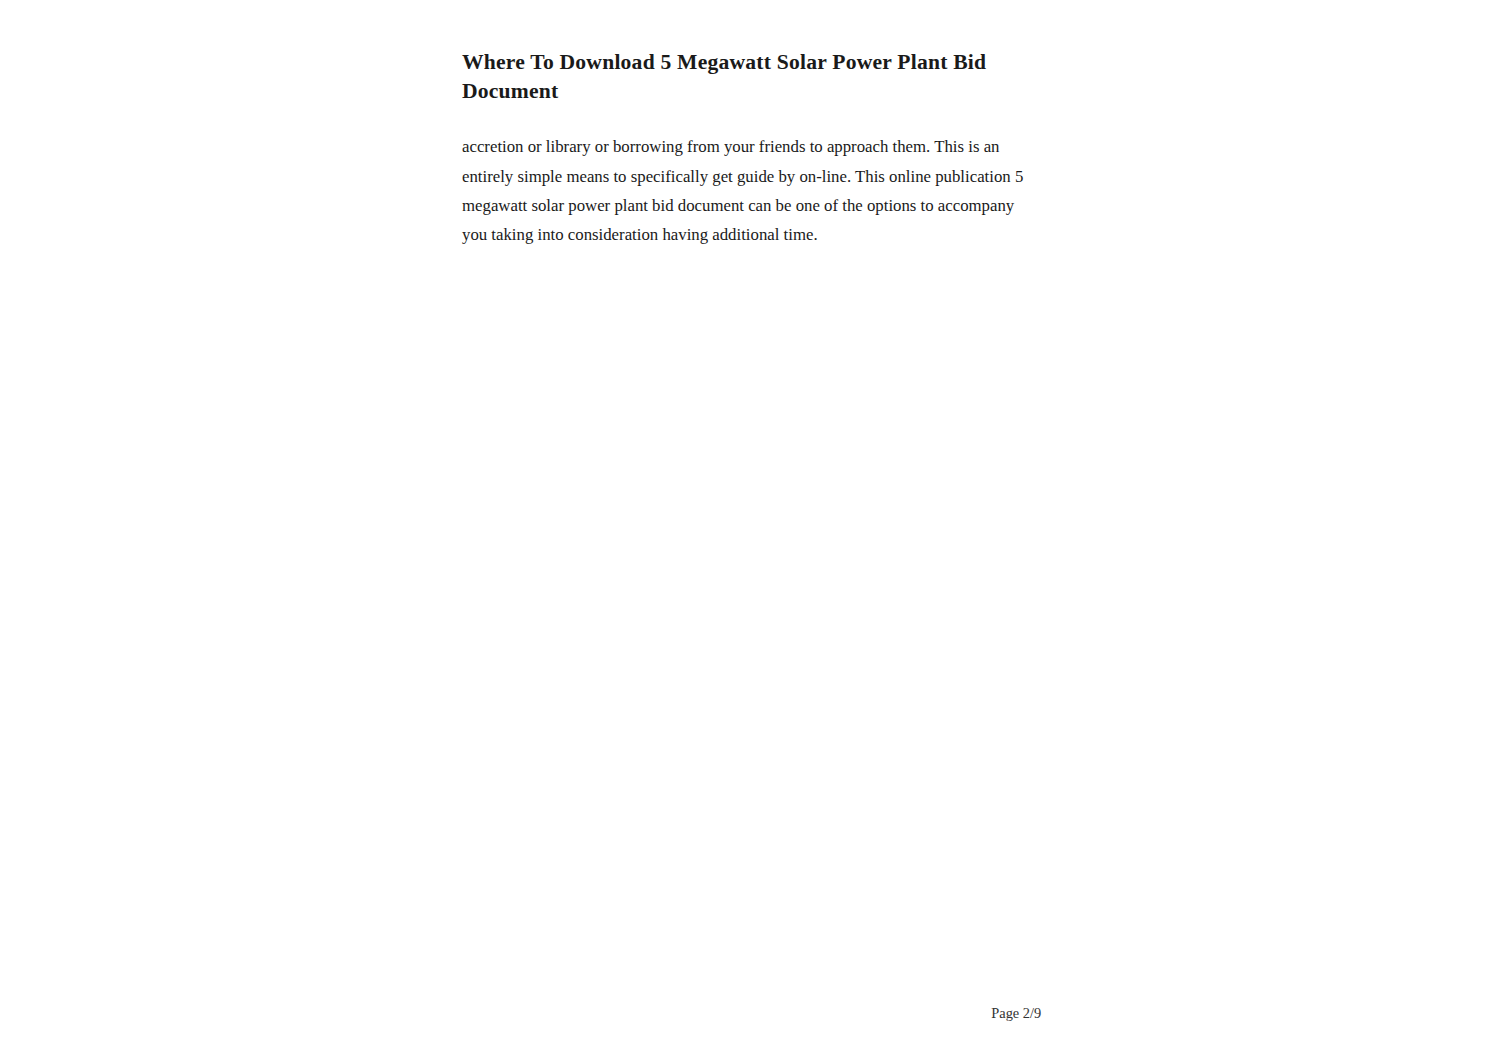Where To Download 5 Megawatt Solar Power Plant Bid Document
accretion or library or borrowing from your friends to approach them. This is an entirely simple means to specifically get guide by on-line. This online publication 5 megawatt solar power plant bid document can be one of the options to accompany you taking into consideration having additional time.
Page 2/9